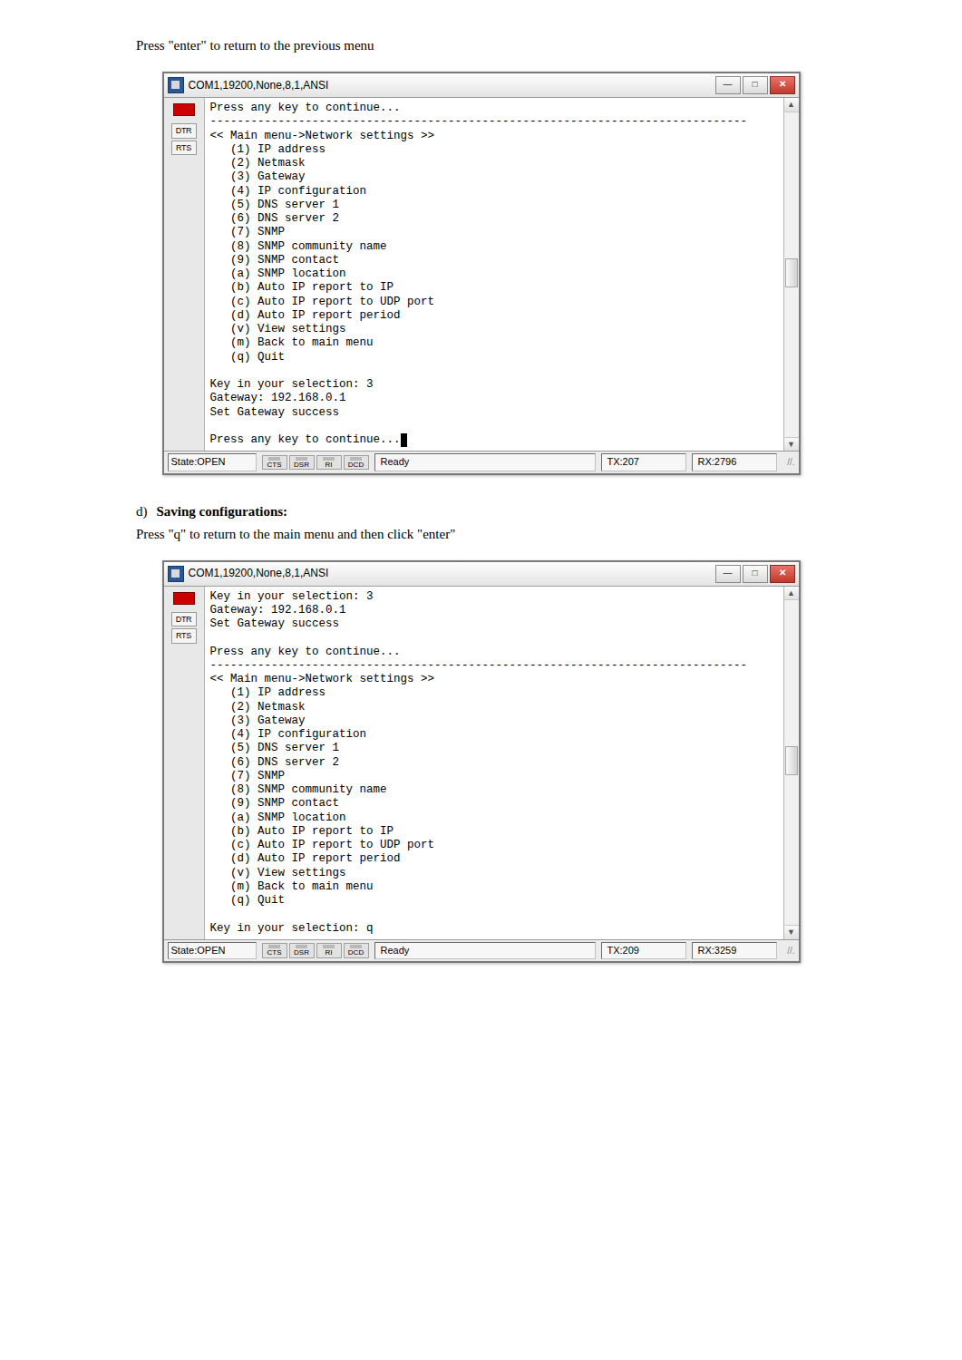Press "enter" to return to the previous menu
COM1,19200,None,8,1,ANSI
—
□
✕
DTR
RTS
Press any key to continue...
-------------------------------------------------------------------------------
<< Main menu->Network settings >>
   (1) IP address
   (2) Netmask
   (3) Gateway
   (4) IP configuration
   (5) DNS server 1
   (6) DNS server 2
   (7) SNMP
   (8) SNMP community name
   (9) SNMP contact
   (a) SNMP location
   (b) Auto IP report to IP
   (c) Auto IP report to UDP port
   (d) Auto IP report period
   (v) View settings
   (m) Back to main menu
   (q) Quit

Key in your selection: 3
Gateway: 192.168.0.1
Set Gateway success

Press any key to continue... 
▲
▼
State:OPEN
CTS
DSR
RI
DCD
Ready
TX:207
RX:2796
//.
d) Saving configurations:
Press "q" to return to the main menu and then click "enter"
COM1,19200,None,8,1,ANSI
—
□
✕
DTR
RTS
Key in your selection: 3
Gateway: 192.168.0.1
Set Gateway success

Press any key to continue...
-------------------------------------------------------------------------------
<< Main menu->Network settings >>
   (1) IP address
   (2) Netmask
   (3) Gateway
   (4) IP configuration
   (5) DNS server 1
   (6) DNS server 2
   (7) SNMP
   (8) SNMP community name
   (9) SNMP contact
   (a) SNMP location
   (b) Auto IP report to IP
   (c) Auto IP report to UDP port
   (d) Auto IP report period
   (v) View settings
   (m) Back to main menu
   (q) Quit

Key in your selection: q
▲
▼
State:OPEN
CTS
DSR
RI
DCD
Ready
TX:209
RX:3259
//.